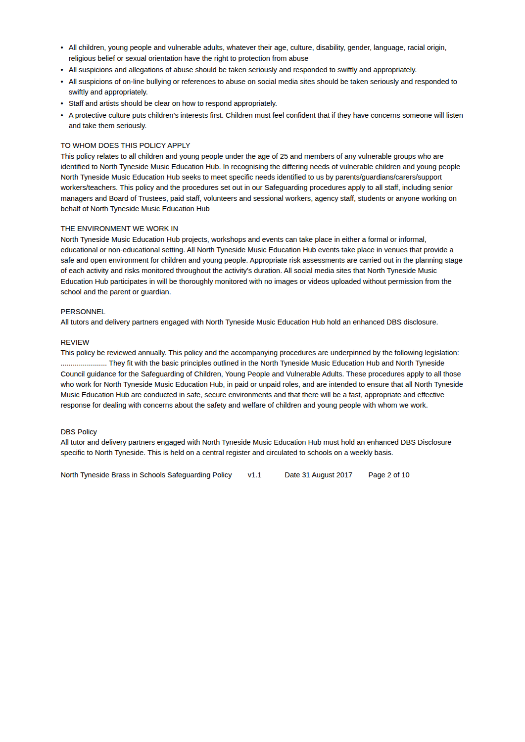All children, young people and vulnerable adults, whatever their age, culture, disability, gender, language, racial origin, religious belief or sexual orientation have the right to protection from abuse
All suspicions and allegations of abuse should be taken seriously and responded to swiftly and appropriately.
All suspicions of on-line bullying or references to abuse on social media sites should be taken seriously and responded to swiftly and appropriately.
Staff and artists should be clear on how to respond appropriately.
A protective culture puts children’s interests first. Children must feel confident that if they have concerns someone will listen and take them seriously.
To whom does this policy apply
This policy relates to all children and young people under the age of 25 and members of any vulnerable groups who are identified to North Tyneside Music Education Hub. In recognising the differing needs of vulnerable children and young people North Tyneside Music Education Hub seeks to meet specific needs identified to us by parents/guardians/carers/support workers/teachers. This policy and the procedures set out in our Safeguarding procedures apply to all staff, including senior managers and Board of Trustees, paid staff, volunteers and sessional workers, agency staff, students or anyone working on behalf of North Tyneside Music Education Hub
The environment we work in
North Tyneside Music Education Hub projects, workshops and events can take place in either a formal or informal, educational or non-educational setting. All North Tyneside Music Education Hub events take place in venues that provide a safe and open environment for children and young people. Appropriate risk assessments are carried out in the planning stage of each activity and risks monitored throughout the activity’s duration. All social media sites that North Tyneside Music Education Hub participates in will be thoroughly monitored with no images or videos uploaded without permission from the school and the parent or guardian.
Personnel
All tutors and delivery partners engaged with North Tyneside Music Education Hub hold an enhanced DBS disclosure.
Review
This policy be reviewed annually. This policy and the accompanying procedures are underpinned by the following legislation: ....................... They fit with the basic principles outlined in the North Tyneside Music Education Hub and North Tyneside Council guidance for the Safeguarding of Children, Young People and Vulnerable Adults. These procedures apply to all those who work for North Tyneside Music Education Hub, in paid or unpaid roles, and are intended to ensure that all North Tyneside Music Education Hub are conducted in safe, secure environments and that there will be a fast, appropriate and effective response for dealing with concerns about the safety and welfare of children and young people with whom we work.
DBS Policy
All tutor and delivery partners engaged with North Tyneside Music Education Hub must hold an enhanced DBS Disclosure specific to North Tyneside. This is held on a central register and circulated to schools on a weekly basis.
North Tyneside Brass in Schools Safeguarding Policy v1.1 Date 31 August 2017 Page 2 of 10